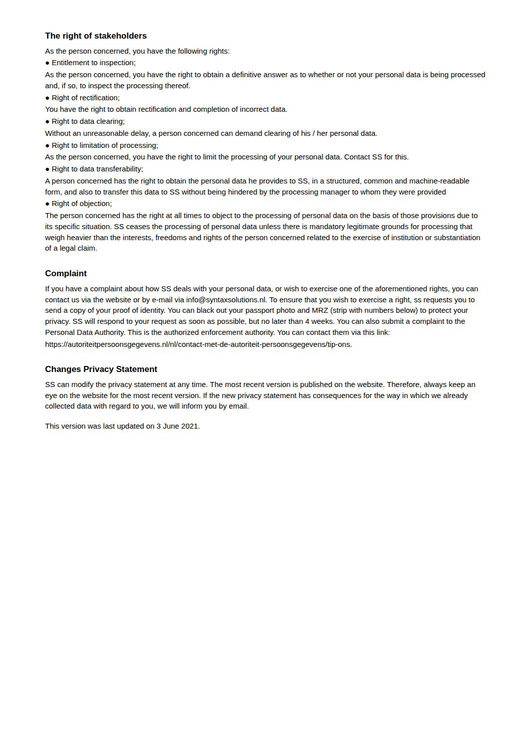The right of stakeholders
As the person concerned, you have the following rights:
● Entitlement to inspection;
As the person concerned, you have the right to obtain a definitive answer as to whether or not your personal data is being processed and, if so, to inspect the processing thereof.
● Right of rectification;
You have the right to obtain rectification and completion of incorrect data.
● Right to data clearing;
Without an unreasonable delay, a person concerned can demand clearing of his / her personal data.
● Right to limitation of processing;
As the person concerned, you have the right to limit the processing of your personal data. Contact SS for this.
● Right to data transferability;
A person concerned has the right to obtain the personal data he provides to SS, in a structured, common and machine-readable form, and also to transfer this data to SS without being hindered by the processing manager to whom they were provided
● Right of objection;
The person concerned has the right at all times to object to the processing of personal data on the basis of those provisions due to its specific situation. SS ceases the processing of personal data unless there is mandatory legitimate grounds for processing that weigh heavier than the interests, freedoms and rights of the person concerned related to the exercise of institution or substantiation of a legal claim.
Complaint
If you have a complaint about how SS deals with your personal data, or wish to exercise one of the aforementioned rights, you can contact us via the website or by e-mail via info@syntaxsolutions.nl. To ensure that you wish to exercise a right, ss requests you to send a copy of your proof of identity. You can black out your passport photo and MRZ (strip with numbers below) to protect your privacy. SS will respond to your request as soon as possible, but no later than 4 weeks. You can also submit a complaint to the Personal Data Authority. This is the authorized enforcement authority. You can contact them via this link:
https://autoriteitpersoonsgegevens.nl/nl/contact-met-de-autoriteit-persoonsgegevens/tip-ons.
Changes Privacy Statement
SS can modify the privacy statement at any time. The most recent version is published on the website. Therefore, always keep an eye on the website for the most recent version. If the new privacy statement has consequences for the way in which we already collected data with regard to you, we will inform you by email.
This version was last updated on 3 June 2021.